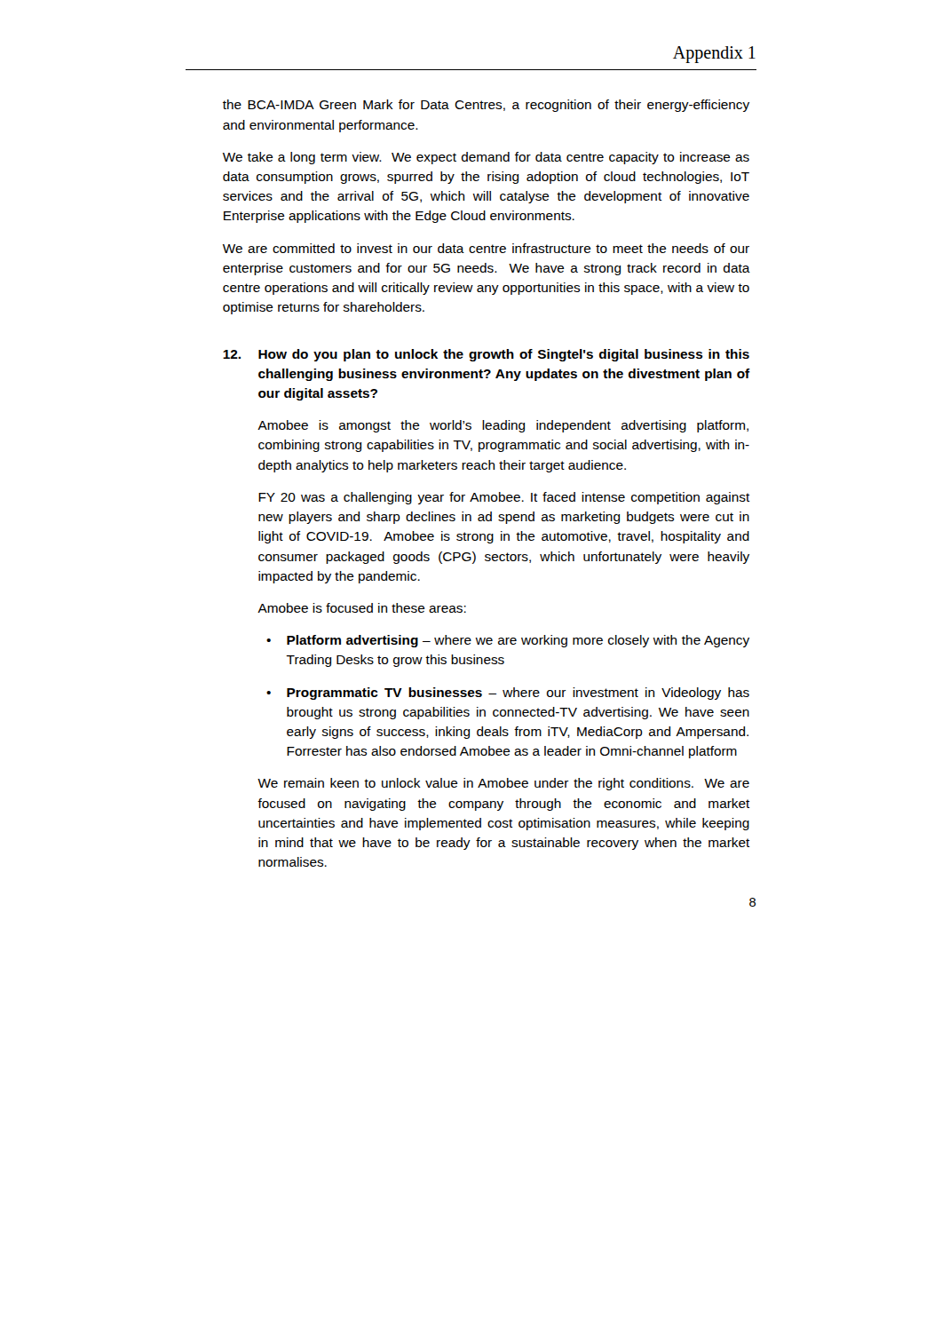Appendix 1
the BCA-IMDA Green Mark for Data Centres, a recognition of their energy-efficiency and environmental performance.
We take a long term view. We expect demand for data centre capacity to increase as data consumption grows, spurred by the rising adoption of cloud technologies, IoT services and the arrival of 5G, which will catalyse the development of innovative Enterprise applications with the Edge Cloud environments.
We are committed to invest in our data centre infrastructure to meet the needs of our enterprise customers and for our 5G needs. We have a strong track record in data centre operations and will critically review any opportunities in this space, with a view to optimise returns for shareholders.
12.
How do you plan to unlock the growth of Singtel's digital business in this challenging business environment? Any updates on the divestment plan of our digital assets?
Amobee is amongst the world’s leading independent advertising platform, combining strong capabilities in TV, programmatic and social advertising, with in-depth analytics to help marketers reach their target audience.
FY 20 was a challenging year for Amobee. It faced intense competition against new players and sharp declines in ad spend as marketing budgets were cut in light of COVID-19. Amobee is strong in the automotive, travel, hospitality and consumer packaged goods (CPG) sectors, which unfortunately were heavily impacted by the pandemic.
Amobee is focused in these areas:
Platform advertising – where we are working more closely with the Agency Trading Desks to grow this business
Programmatic TV businesses – where our investment in Videology has brought us strong capabilities in connected-TV advertising. We have seen early signs of success, inking deals from iTV, MediaCorp and Ampersand. Forrester has also endorsed Amobee as a leader in Omni-channel platform
We remain keen to unlock value in Amobee under the right conditions. We are focused on navigating the company through the economic and market uncertainties and have implemented cost optimisation measures, while keeping in mind that we have to be ready for a sustainable recovery when the market normalises.
8